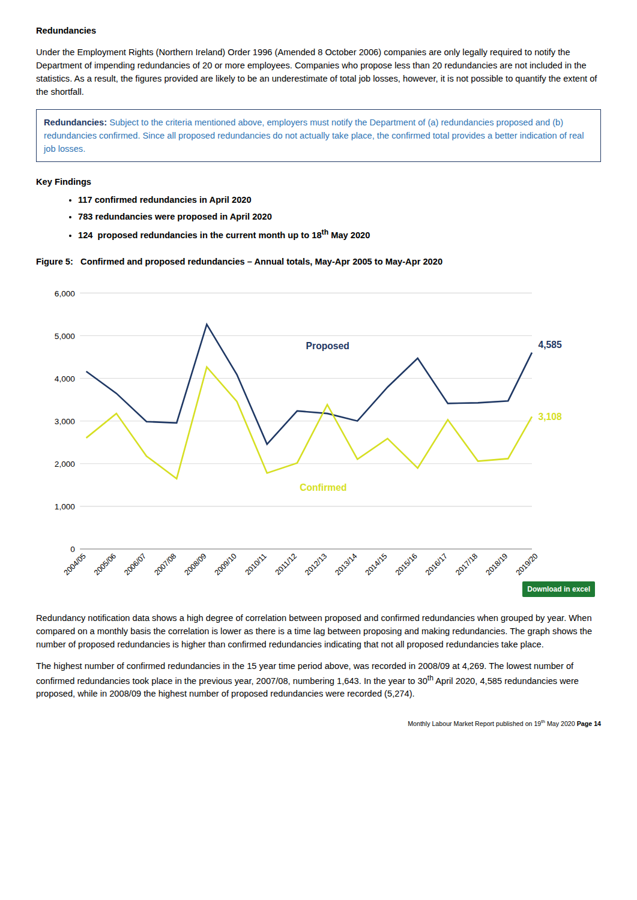Redundancies
Under the Employment Rights (Northern Ireland) Order 1996 (Amended 8 October 2006) companies are only legally required to notify the Department of impending redundancies of 20 or more employees. Companies who propose less than 20 redundancies are not included in the statistics. As a result, the figures provided are likely to be an underestimate of total job losses, however, it is not possible to quantify the extent of the shortfall.
Redundancies: Subject to the criteria mentioned above, employers must notify the Department of (a) redundancies proposed and (b) redundancies confirmed. Since all proposed redundancies do not actually take place, the confirmed total provides a better indication of real job losses.
Key Findings
117 confirmed redundancies in April 2020
783 redundancies were proposed in April 2020
124 proposed redundancies in the current month up to 18th May 2020
Figure 5: Confirmed and proposed redundancies – Annual totals, May-Apr 2005 to May-Apr 2020
6,000 5,000 4,000 3,000 2,000 1,000 0 Proposed Confirmed 4,585 3,108 2004/05 2005/06 2006/07 2007/08 2008/09 2009/10 2010/11 2011/12 2012/13 2013/14 2014/15 2015/16 2016/17 2017/18 2018/19 2019/20
Download in excel
Redundancy notification data shows a high degree of correlation between proposed and confirmed redundancies when grouped by year. When compared on a monthly basis the correlation is lower as there is a time lag between proposing and making redundancies. The graph shows the number of proposed redundancies is higher than confirmed redundancies indicating that not all proposed redundancies take place.
The highest number of confirmed redundancies in the 15 year time period above, was recorded in 2008/09 at 4,269. The lowest number of confirmed redundancies took place in the previous year, 2007/08, numbering 1,643. In the year to 30th April 2020, 4,585 redundancies were proposed, while in 2008/09 the highest number of proposed redundancies were recorded (5,274).
Monthly Labour Market Report published on 19th May 2020 Page 14